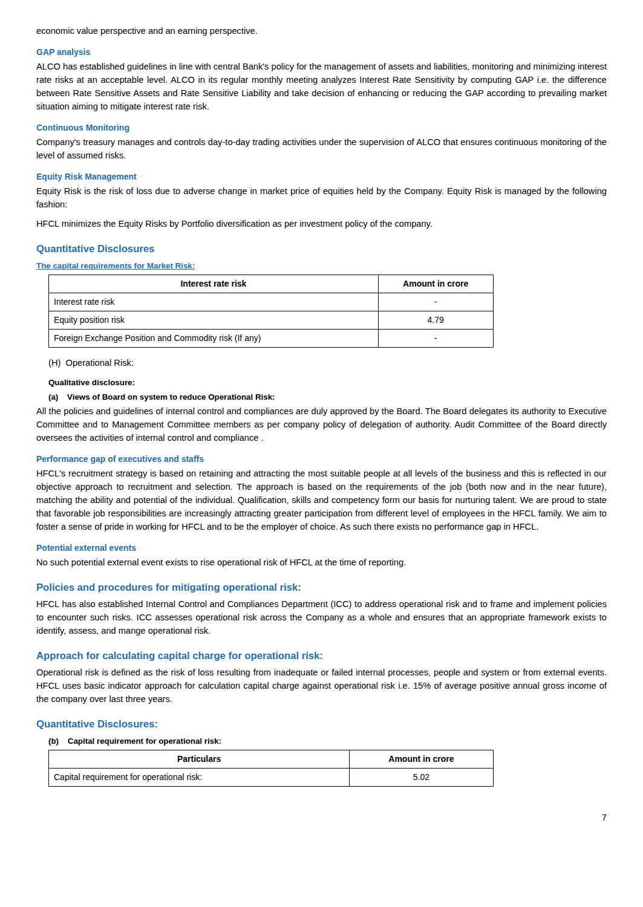economic value perspective and an earning perspective.
GAP analysis
ALCO has established guidelines in line with central Bank's policy for the management of assets and liabilities, monitoring and minimizing interest rate risks at an acceptable level. ALCO in its regular monthly meeting analyzes Interest Rate Sensitivity by computing GAP i.e. the difference between Rate Sensitive Assets and Rate Sensitive Liability and take decision of enhancing or reducing the GAP according to prevailing market situation aiming to mitigate interest rate risk.
Continuous Monitoring
Company's treasury manages and controls day-to-day trading activities under the supervision of ALCO that ensures continuous monitoring of the level of assumed risks.
Equity Risk Management
Equity Risk is the risk of loss due to adverse change in market price of equities held by the Company. Equity Risk is managed by the following fashion:
HFCL minimizes the Equity Risks by Portfolio diversification as per investment policy of the company.
Quantitative Disclosures
The capital requirements for Market Risk:
| Interest rate risk | Amount in crore |
| --- | --- |
| Interest rate risk | - |
| Equity position risk | 4.79 |
| Foreign Exchange Position and Commodity risk (If any) | - |
(H) Operational Risk:
Qualitative disclosure:
(a) Views of Board on system to reduce Operational Risk:
All the policies and guidelines of internal control and compliances are duly approved by the Board. The Board delegates its authority to Executive Committee and to Management Committee members as per company policy of delegation of authority. Audit Committee of the Board directly oversees the activities of internal control and compliance .
Performance gap of executives and staffs
HFCL's recruitment strategy is based on retaining and attracting the most suitable people at all levels of the business and this is reflected in our objective approach to recruitment and selection. The approach is based on the requirements of the job (both now and in the near future), matching the ability and potential of the individual. Qualification, skills and competency form our basis for nurturing talent. We are proud to state that favorable job responsibilities are increasingly attracting greater participation from different level of employees in the HFCL family. We aim to foster a sense of pride in working for HFCL and to be the employer of choice. As such there exists no performance gap in HFCL.
Potential external events
No such potential external event exists to rise operational risk of HFCL at the time of reporting.
Policies and procedures for mitigating operational risk:
HFCL has also established Internal Control and Compliances Department (ICC) to address operational risk and to frame and implement policies to encounter such risks. ICC assesses operational risk across the Company as a whole and ensures that an appropriate framework exists to identify, assess, and mange operational risk.
Approach for calculating capital charge for operational risk:
Operational risk is defined as the risk of loss resulting from inadequate or failed internal processes, people and system or from external events. HFCL uses basic indicator approach for calculation capital charge against operational risk i.e. 15% of average positive annual gross income of the company over last three years.
Quantitative Disclosures:
(b) Capital requirement for operational risk:
| Particulars | Amount in crore |
| --- | --- |
| Capital requirement for operational risk: | 5.02 |
7